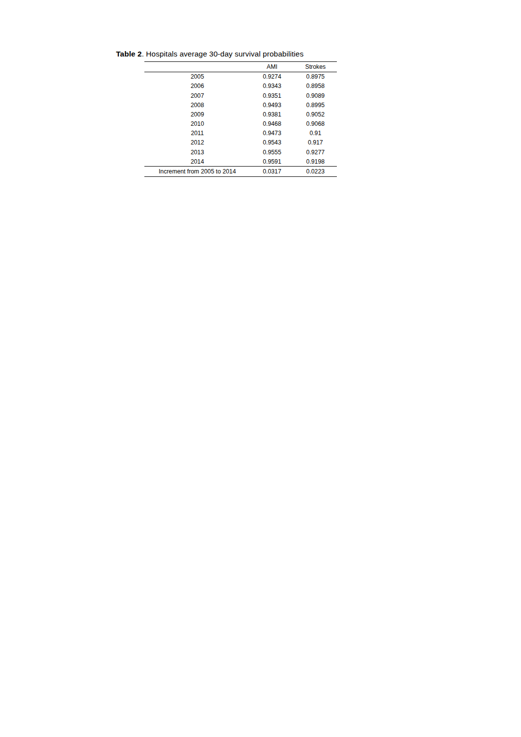Table 2. Hospitals average 30-day survival probabilities
| | AMI | Strokes |
| --- | --- | --- |
| 2005 | 0.9274 | 0.8975 |
| 2006 | 0.9343 | 0.8958 |
| 2007 | 0.9351 | 0.9089 |
| 2008 | 0.9493 | 0.8995 |
| 2009 | 0.9381 | 0.9052 |
| 2010 | 0.9468 | 0.9068 |
| 2011 | 0.9473 | 0.91 |
| 2012 | 0.9543 | 0.917 |
| 2013 | 0.9555 | 0.9277 |
| 2014 | 0.9591 | 0.9198 |
| Increment from 2005 to 2014 | 0.0317 | 0.0223 |